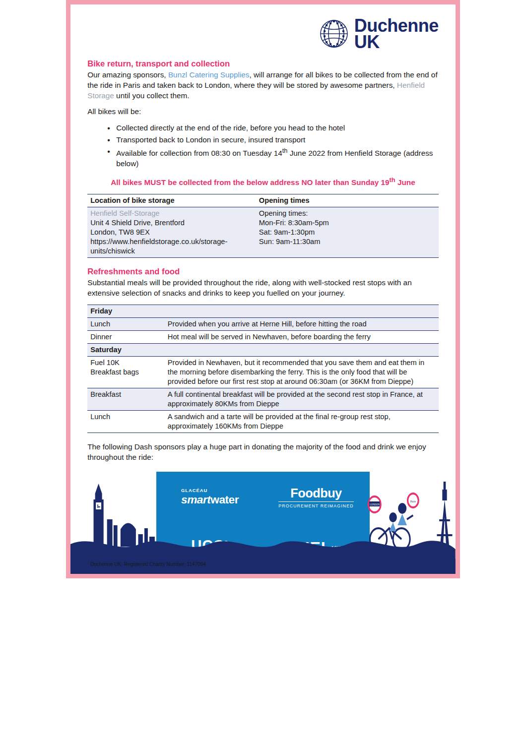Duchenne
UK
Bike return, transport and collection
Our amazing sponsors, Bunzl Catering Supplies, will arrange for all bikes to be collected from the end of the ride in Paris and taken back to London, where they will be stored by awesome partners, Henfield Storage until you collect them.
All bikes will be:
Collected directly at the end of the ride, before you head to the hotel
Transported back to London in secure, insured transport
Available for collection from 08:30 on Tuesday 14th June 2022 from Henfield Storage (address below)
All bikes MUST be collected from the below address NO later than Sunday 19th June
| Location of bike storage | Opening times |
| --- | --- |
| Henfield Self-Storage Unit 4 Shield Drive, Brentford London, TW8 9EX https://www.henfieldstorage.co.uk/storage-units/chiswick | Opening times: Mon-Fri: 8:30am-5pm Sat: 9am-1:30pm Sun: 9am-11:30am |
Refreshments and food
Substantial meals will be provided throughout the ride, along with well-stocked rest stops with an extensive selection of snacks and drinks to keep you fuelled on your journey.
| Friday |
| --- |
| Lunch | Provided when you arrive at Herne Hill, before hitting the road |
| Dinner | Hot meal will be served in Newhaven, before boarding the ferry |
| Saturday |
| Fuel 10K Breakfast bags | Provided in Newhaven, but it recommended that you save them and eat them in the morning before disembarking the ferry. This is the only food that will be provided before our first rest stop at around 06:30am (or 36KM from Dieppe) |
| Breakfast | A full continental breakfast will be provided at the second rest stop in France, at approximately 80KMs from Dieppe |
| Lunch | A sandwich and a tarte will be provided at the final re-group rest stop, approximately 160KMs from Dieppe |
The following Dash sponsors play a huge part in donating the majority of the food and drink we enjoy throughout the ride:
GLACÉAU smartwater
Foodbuy
PROCUREMENT REIMAGINED
UCC®
COFFEE
FUEL 10K®
LONDON Paris
Duchenne UK: Registered Charity Number: 1147094